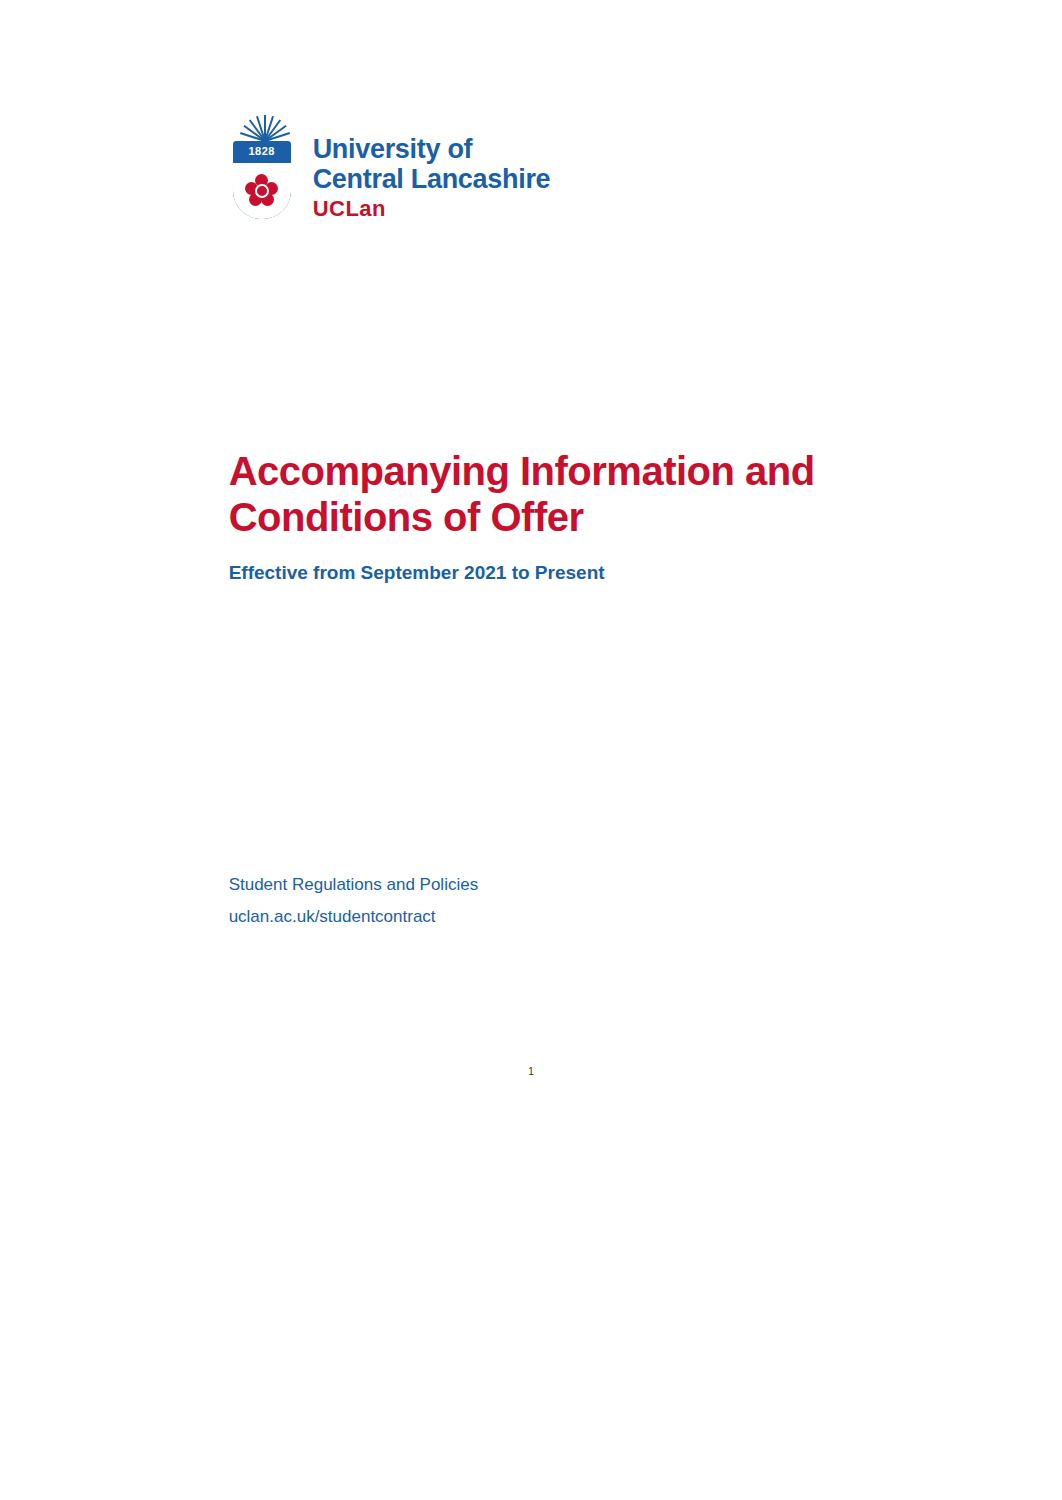1828
University of
Central Lancashire
UCLan
Accompanying Information and Conditions of Offer
Effective from September 2021 to Present
Student Regulations and Policies
uclan.ac.uk/studentcontract
1